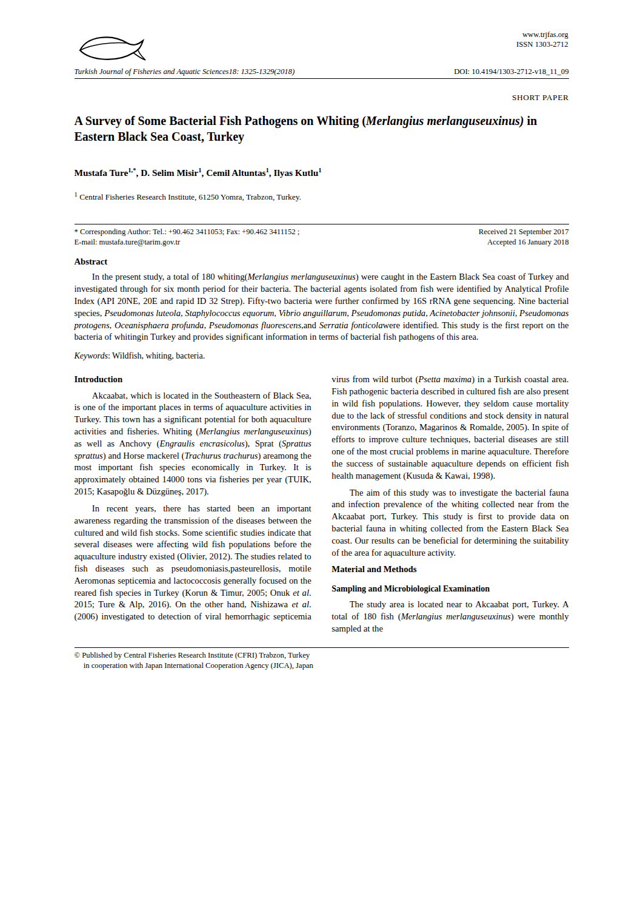| | www.trjfas.org ISSN 1303-2712 |
Turkish Journal of Fisheries and Aquatic Sciences18: 1325-1329(2018) DOI: 10.4194/1303-2712-v18_11_09
SHORT PAPER
A Survey of Some Bacterial Fish Pathogens on Whiting (Merlangius merlanguseuxinus) in Eastern Black Sea Coast, Turkey
Mustafa Ture1,*, D. Selim Misir1, Cemil Altuntas1, Ilyas Kutlu1
1 Central Fisheries Research Institute, 61250 Yomra, Trabzon, Turkey.
* Corresponding Author: Tel.: +90.462 3411053; Fax: +90.462 3411152 ;
E-mail: mustafa.ture@tarim.gov.tr
Received 21 September 2017
Accepted 16 January 2018
Abstract
In the present study, a total of 180 whiting(Merlangius merlanguseuxinus) were caught in the Eastern Black Sea coast of Turkey and investigated through for six month period for their bacteria. The bacterial agents isolated from fish were identified by Analytical Profile Index (API 20NE, 20E and rapid ID 32 Strep). Fifty-two bacteria were further confirmed by 16S rRNA gene sequencing. Nine bacterial species, Pseudomonas luteola, Staphylococcus equorum, Vibrio anguillarum, Pseudomonas putida, Acinetobacter johnsonii, Pseudomonas protogens, Oceanisphaera profunda, Pseudomonas fluorescens, and Serratia fonticolawere identified. This study is the first report on the bacteria of whitingin Turkey and provides significant information in terms of bacterial fish pathogens of this area.
Keywords: Wildfish, whiting, bacteria.
Introduction
Akcaabat, which is located in the Southeastern of Black Sea, is one of the important places in terms of aquaculture activities in Turkey. This town has a significant potential for both aquaculture activities and fisheries. Whiting (Merlangius merlanguseuxinus) as well as Anchovy (Engraulis encrasicolus), Sprat (Sprattus sprattus) and Horse mackerel (Trachurus trachurus) areamong the most important fish species economically in Turkey. It is approximately obtained 14000 tons via fisheries per year (TUIK, 2015; Kasapoğlu & Düzgüneş, 2017).
In recent years, there has started been an important awareness regarding the transmission of the diseases between the cultured and wild fish stocks. Some scientific studies indicate that several diseases were affecting wild fish populations before the aquaculture industry existed (Olivier, 2012). The studies related to fish diseases such as pseudomoniasis,pasteurellosis, motile Aeromonas septicemia and lactococcosis generally focused on the reared fish species in Turkey (Korun & Timur, 2005; Onuk et al. 2015; Ture & Alp, 2016). On the other hand, Nishizawa et al. (2006) investigated to detection of viral hemorrhagic septicemia virus from wild turbot (Psetta maxima) in a Turkish coastal area. Fish pathogenic bacteria described in cultured fish are also present in wild fish populations. However, they seldom cause mortality due to the lack of stressful conditions and stock density in natural environments (Toranzo, Magarinos & Romalde, 2005). In spite of efforts to improve culture techniques, bacterial diseases are still one of the most crucial problems in marine aquaculture. Therefore the success of sustainable aquaculture depends on efficient fish health management (Kusuda & Kawai, 1998).
The aim of this study was to investigate the bacterial fauna and infection prevalence of the whiting collected near from the Akcaabat port, Turkey. This study is first to provide data on bacterial fauna in whiting collected from the Eastern Black Sea coast. Our results can be beneficial for determining the suitability of the area for aquaculture activity.
Material and Methods
Sampling and Microbiological Examination
The study area is located near to Akcaabat port, Turkey. A total of 180 fish (Merlangius merlanguseuxinus) were monthly sampled at the
© Published by Central Fisheries Research Institute (CFRI) Trabzon, Turkey
in cooperation with Japan International Cooperation Agency (JICA), Japan